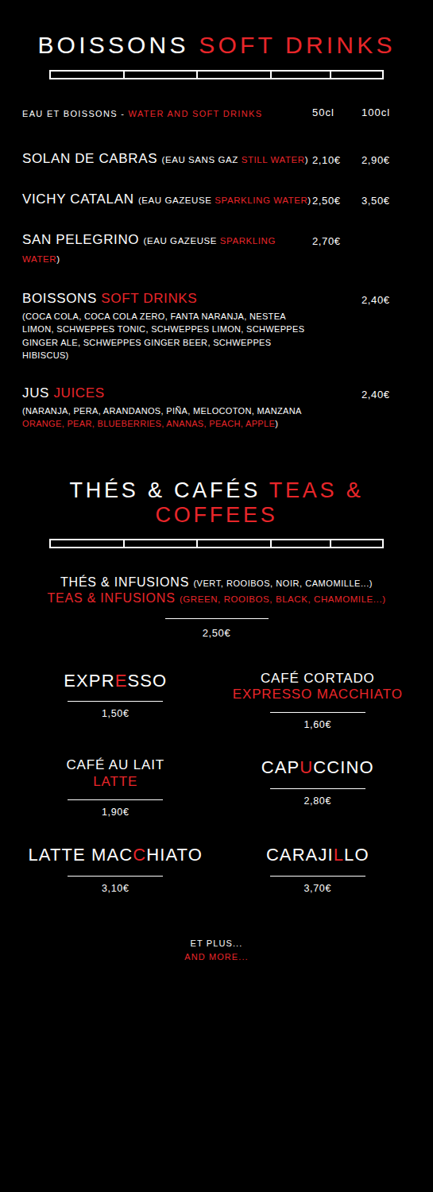BOISSONS SOFT DRINKS
| EAU ET BOISSONS - WATER AND SOFT DRINKS | 50cl | 100cl |
| --- | --- | --- |
| SOLAN DE CABRAS (EAU SANS GAZ STILL WATER ) | 2,10€ | 2,90€ |
| VICHY CATALAN (EAU GAZEUSE SPARKLING WATER ) | 2,50€ | 3,50€ |
| SAN PELEGRINO (EAU GAZEUSE SPARKLING WATER ) | 2,70€ | |
| BOISSONS SOFT DRINKS (COCA COLA, COCA COLA ZERO, FANTA NARANJA, NESTEA LIMON, SCHWEPPES TONIC, SCHWEPPES LIMON, SCHWEPPES GINGER ALE, SCHWEPPES GINGER BEER, SCHWEPPES HIBISCUS) | | 2,40€ |
| JUS JUICES (NARANJA, PERA, ARANDANOS, PIÑA, MELOCOTON, MANZANA ORANGE, PEAR, BLUEBERRIES, ANANAS, PEACH, APPLE ) | | 2,40€ |
THÉS & CAFÉS TEAS & COFFEES
THÉS & INFUSIONS (VERT, ROOIBOS, NOIR, CAMOMILLE...)
TEAS & INFUSIONS (GREEN, ROOIBOS, BLACK, CHAMOMILE...)
2,50€
EXPRESSO
1,50€
CAFÉ CORTADOEXPRESSO MACCHIATO
1,60€
CAFÉ AU LAITLATTE
1,90€
CAPUCCINO
2,80€
LATTE MACCHIATO
3,10€
CARAJILLO
3,70€
ET PLUS...
AND MORE...